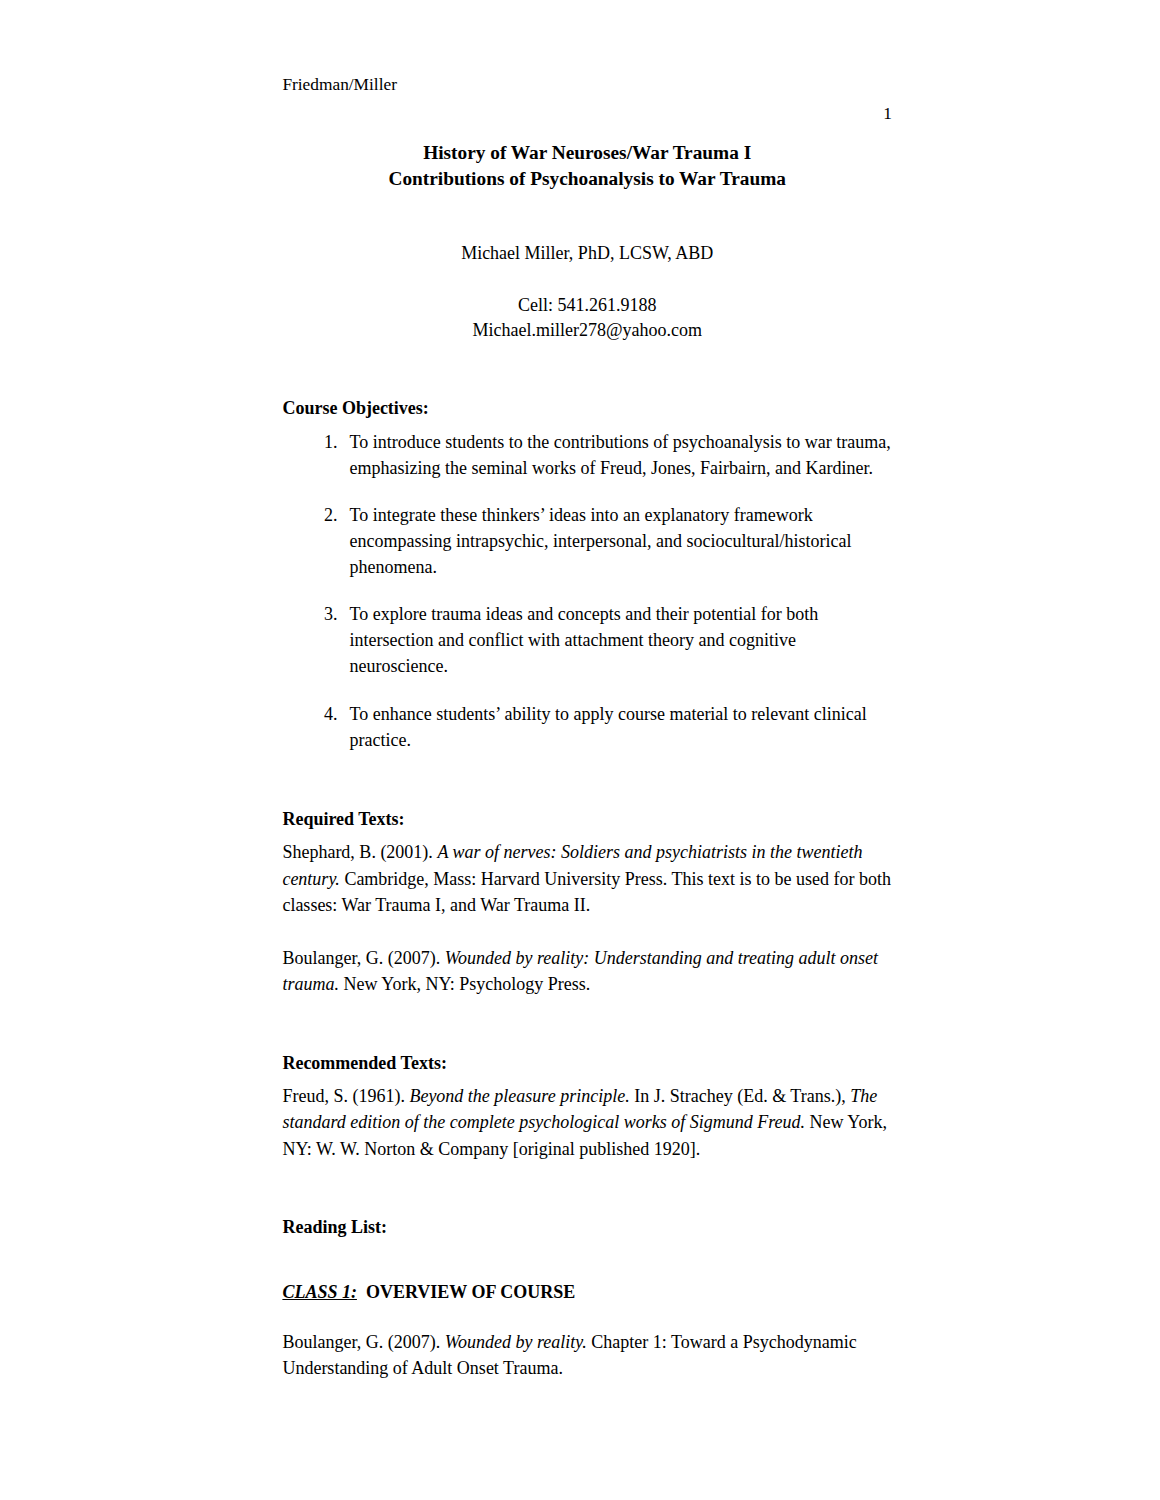Friedman/Miller
1
History of War Neuroses/War Trauma I
Contributions of Psychoanalysis to War Trauma
Michael Miller, PhD, LCSW, ABD
Cell: 541.261.9188
Michael.miller278@yahoo.com
Course Objectives:
To introduce students to the contributions of psychoanalysis to war trauma, emphasizing the seminal works of Freud, Jones, Fairbairn, and Kardiner.
To integrate these thinkers’ ideas into an explanatory framework encompassing intrapsychic, interpersonal, and sociocultural/historical phenomena.
To explore trauma ideas and concepts and their potential for both intersection and conflict with attachment theory and cognitive neuroscience.
To enhance students’ ability to apply course material to relevant clinical practice.
Required Texts:
Shephard, B. (2001). A war of nerves: Soldiers and psychiatrists in the twentieth century. Cambridge, Mass: Harvard University Press. This text is to be used for both classes: War Trauma I, and War Trauma II.
Boulanger, G. (2007). Wounded by reality: Understanding and treating adult onset trauma. New York, NY: Psychology Press.
Recommended Texts:
Freud, S. (1961). Beyond the pleasure principle. In J. Strachey (Ed. & Trans.), The standard edition of the complete psychological works of Sigmund Freud. New York, NY: W. W. Norton & Company [original published 1920].
Reading List:
CLASS 1: OVERVIEW OF COURSE
Boulanger, G. (2007). Wounded by reality. Chapter 1: Toward a Psychodynamic Understanding of Adult Onset Trauma.